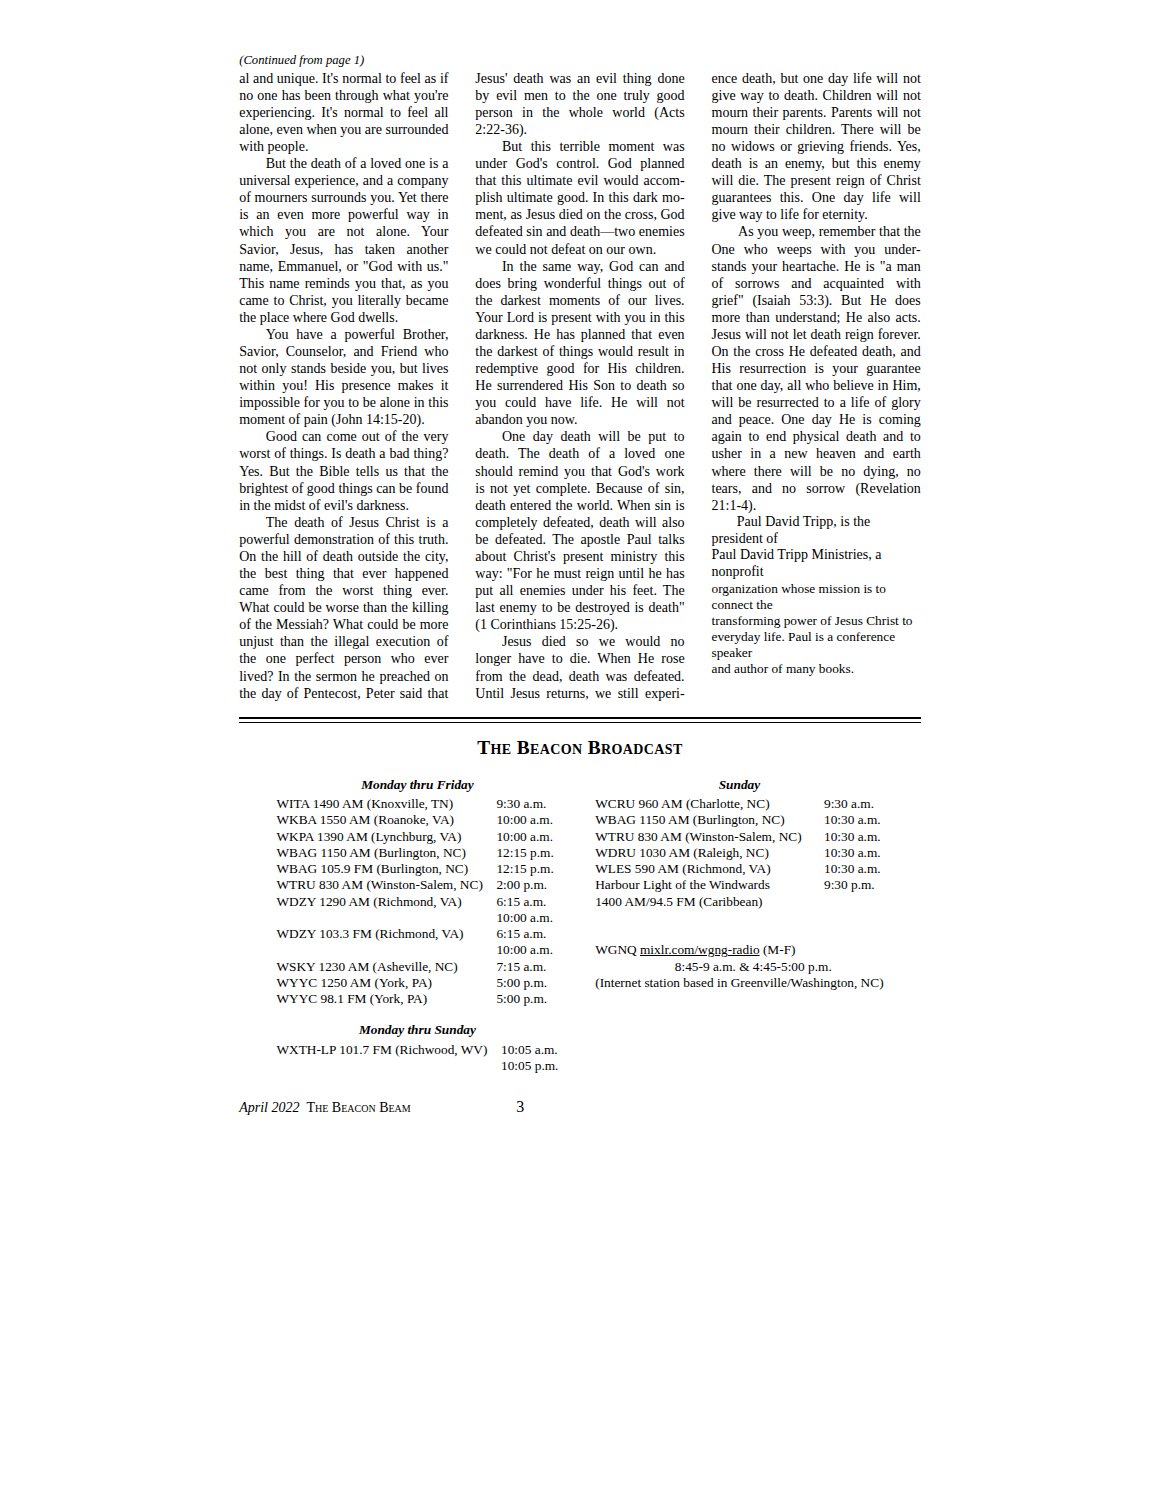(Continued from page 1)
al and unique. It's normal to feel as if no one has been through what you're experiencing. It's normal to feel all alone, even when you are surrounded with people.
But the death of a loved one is a universal experience, and a company of mourners surrounds you. Yet there is an even more powerful way in which you are not alone. Your Savior, Jesus, has taken another name, Emmanuel, or "God with us." This name reminds you that, as you came to Christ, you literally became the place where God dwells.
You have a powerful Brother, Savior, Counselor, and Friend who not only stands beside you, but lives within you! His presence makes it impossible for you to be alone in this moment of pain (John 14:15-20).
Good can come out of the very worst of things. Is death a bad thing? Yes. But the Bible tells us that the brightest of good things can be found in the midst of evil's darkness.
The death of Jesus Christ is a powerful demonstration of this truth. On the hill of death outside the city, the best thing that ever happened came from the worst thing ever. What could be worse than the killing of the Messiah? What could be more unjust than the illegal execution of the one perfect person who ever lived? In the sermon he preached on the day of Pentecost, Peter said that Jesus' death was an evil thing done by evil men to the one truly good person in the whole world (Acts 2:22-36).
But this terrible moment was under God's control. God planned that this ultimate evil would accomplish ultimate good. In this dark moment, as Jesus died on the cross, God defeated sin and death—two enemies we could not defeat on our own.
In the same way, God can and does bring wonderful things out of the darkest moments of our lives. Your Lord is present with you in this darkness. He has planned that even the darkest of things would result in redemptive good for His children. He surrendered His Son to death so you could have life. He will not abandon you now.
One day death will be put to death. The death of a loved one should remind you that God's work is not yet complete. Because of sin, death entered the world. When sin is completely defeated, death will also be defeated. The apostle Paul talks about Christ's present ministry this way: "For he must reign until he has put all enemies under his feet. The last enemy to be destroyed is death" (1 Corinthians 15:25-26).
Jesus died so we would no longer have to die. When He rose from the dead, death was defeated. Until Jesus returns, we still experience death, but one day life will not give way to death. Children will not mourn their parents. Parents will not mourn their children. There will be no widows or grieving friends. Yes, death is an enemy, but this enemy will die. The present reign of Christ guarantees this. One day life will give way to life for eternity.
As you weep, remember that the One who weeps with you understands your heartache. He is "a man of sorrows and acquainted with grief" (Isaiah 53:3). But He does more than understand; He also acts. Jesus will not let death reign forever. On the cross He defeated death, and His resurrection is your guarantee that one day, all who believe in Him, will be resurrected to a life of glory and peace. One day He is coming again to end physical death and to usher in a new heaven and earth where there will be no dying, no tears, and no sorrow (Revelation 21:1-4).
Paul David Tripp, is the president of
Paul David Tripp Ministries, a nonprofit
organization whose mission is to connect the
transforming power of Jesus Christ to
everyday life. Paul is a conference speaker
and author of many books.
The Beacon Broadcast
Monday thru Friday
| WITA 1490 AM (Knoxville, TN) | 9:30 a.m. |
| WKBA 1550 AM (Roanoke, VA) | 10:00 a.m. |
| WKPA 1390 AM (Lynchburg, VA) | 10:00 a.m. |
| WBAG 1150 AM (Burlington, NC) | 12:15 p.m. |
| WBAG 105.9 FM (Burlington, NC) | 12:15 p.m. |
| WTRU 830 AM (Winston-Salem, NC) | 2:00 p.m. |
| WDZY 1290 AM (Richmond, VA) | 6:15 a.m. |
| | 10:00 a.m. |
| WDZY 103.3 FM (Richmond, VA) | 6:15 a.m. |
| | 10:00 a.m. |
| WSKY 1230 AM (Asheville, NC) | 7:15 a.m. |
| WYYC 1250 AM (York, PA) | 5:00 p.m. |
| WYYC 98.1 FM (York, PA) | 5:00 p.m. |
Monday thru Sunday
| WXTH-LP 101.7 FM (Richwood, WV) | 10:05 a.m. |
| | 10:05 p.m. |
Sunday
| WCRU 960 AM (Charlotte, NC) | 9:30 a.m. |
| WBAG 1150 AM (Burlington, NC) | 10:30 a.m. |
| WTRU 830 AM (Winston-Salem, NC) | 10:30 a.m. |
| WDRU 1030 AM (Raleigh, NC) | 10:30 a.m. |
| WLES 590 AM (Richmond, VA) | 10:30 a.m. |
| Harbour Light of the Windwards | 9:30 p.m. |
| 1400 AM/94.5 FM (Caribbean) | |
| WGNQ mixlr.com/wgng-radio (M-F) | |
| 8:45-9 a.m. & 4:45-5:00 p.m. |
| (Internet station based in Greenville/Washington, NC) |
April 2022 The Beacon Beam 3